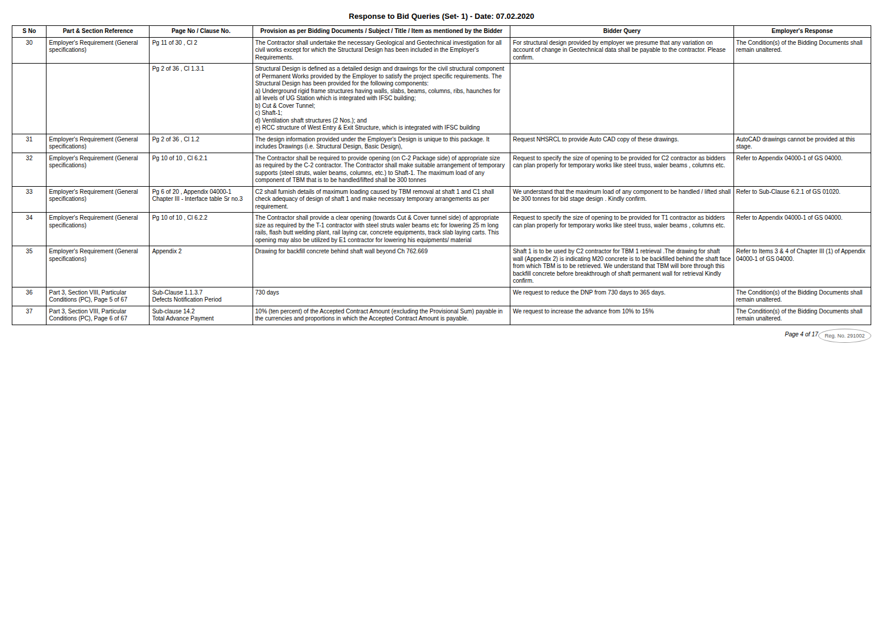Response to Bid Queries (Set- 1) - Date: 07.02.2020
| S No | Part & Section Reference | Page No / Clause No. | Provision as per Bidding Documents / Subject / Title / Item as mentioned by the Bidder | Bidder Query | Employer's Response |
| --- | --- | --- | --- | --- | --- |
| 30 | Employer's Requirement (General specifications) | Pg 11 of 30 , Cl 2 | The Contractor shall undertake the necessary Geological and Geotechnical investigation for all civil works except for which the Structural Design has been included in the Employer's Requirements. | For structural design provided by employer we presume that any variation on account of change in Geotechnical data shall be payable to the contractor. Please confirm. | The Condition(s) of the Bidding Documents shall remain unaltered. |
| | | Pg 2 of 36 , Cl 1.3.1 | Structural Design is defined as a detailed design and drawings for the civil structural component of Permanent Works provided by the Employer to satisfy the project specific requirements. The Structural Design has been provided for the following components: a) Underground rigid frame structures having walls, slabs, beams, columns, ribs, haunches for all levels of UG Station which is integrated with IFSC building; b) Cut & Cover Tunnel; c) Shaft-1; d) Ventilation shaft structures (2 Nos.); and e) RCC structure of West Entry & Exit Structure, which is integrated with IFSC building | | |
| 31 | Employer's Requirement (General specifications) | Pg 2 of 36 , Cl 1.2 | The design information provided under the Employer's Design is unique to this package. It includes Drawings (i.e. Structural Design, Basic Design), | Request NHSRCL to provide Auto CAD copy of these drawings. | AutoCAD drawings cannot be provided at this stage. |
| 32 | Employer's Requirement (General specifications) | Pg 10 of 10 , Cl 6.2.1 | The Contractor shall be required to provide opening (on C-2 Package side) of appropriate size as required by the C-2 contractor. The Contractor shall make suitable arrangement of temporary supports (steel struts, waler beams, columns, etc.) to Shaft-1. The maximum load of any component of TBM that is to be handled/lifted shall be 300 tonnes | Request to specify the size of opening to be provided for C2 contractor as bidders can plan properly for temporary works like steel truss, waler beams , columns etc. | Refer to Appendix 04000-1 of GS 04000. |
| 33 | Employer's Requirement (General specifications) | Pg 6 of 20 , Appendix 04000-1 Chapter III - Interface table Sr no.3 | C2 shall furnish details of maximum loading caused by TBM removal at shaft 1 and C1 shall check adequacy of design of shaft 1 and make necessary temporary arrangements as per requirement. | We understand that the maximum load of any component to be handled / lifted shall be 300 tonnes for bid stage design . Kindly confirm. | Refer to Sub-Clause 6.2.1 of GS 01020. |
| 34 | Employer's Requirement (General specifications) | Pg 10 of 10 , Cl 6.2.2 | The Contractor shall provide a clear opening (towards Cut & Cover tunnel side) of appropriate size as required by the T-1 contractor with steel struts waler beams etc for lowering 25 m long rails, flash butt welding plant, rail laying car, concrete equipments, track slab laying carts. This opening may also be utilized by E1 contractor for lowering his equipments/ material | Request to specify the size of opening to be provided for T1 contractor as bidders can plan properly for temporary works like steel truss, waler beams , columns etc. | Refer to Appendix 04000-1 of GS 04000. |
| 35 | Employer's Requirement (General specifications) | Appendix 2 | Drawing for backfill concrete behind shaft wall beyond Ch 762.669 | Shaft 1 is to be used by C2 contractor for TBM 1 retrieval .The drawing for shaft wall (Appendix 2) is indicating M20 concrete is to be backfilled behind the shaft face from which TBM is to be retrieved. We understand that TBM will bore through this backfill concrete before breakthrough of shaft permanent wall for retrieval Kindly confirm. | Refer to Items 3 & 4 of Chapter III (1) of Appendix 04000-1 of GS 04000. |
| 36 | Part 3, Section VIII, Particular Conditions (PC), Page 5 of 67 | Sub-Clause 1.1.3.7 Defects Notification Period | 730 days | We request to reduce the DNP from 730 days to 365 days. | The Condition(s) of the Bidding Documents shall remain unaltered. |
| 37 | Part 3, Section VIII, Particular Conditions (PC), Page 6 of 67 | Sub-clause 14.2 Total Advance Payment | 10% (ten percent) of the Accepted Contract Amount (excluding the Provisional Sum) payable in the currencies and proportions in which the Accepted Contract Amount is payable. | We request to increase the advance from 10% to 15% | The Condition(s) of the Bidding Documents shall remain unaltered. |
Reg. No. 291002
Page 4 of 17